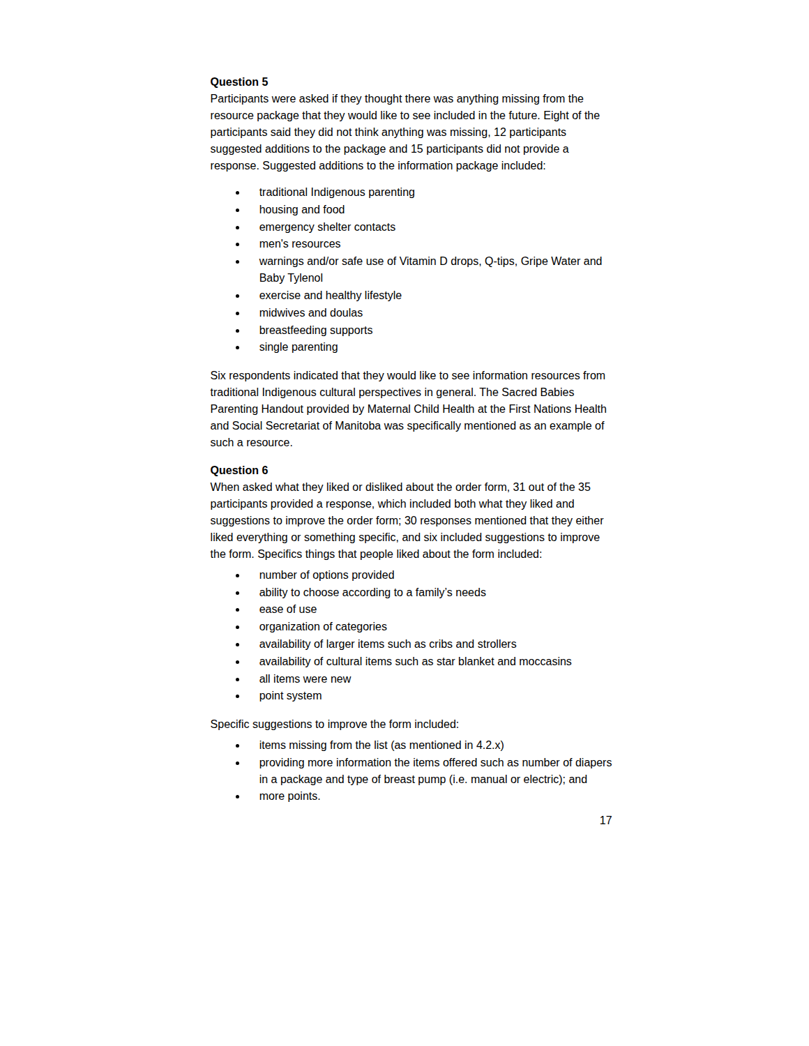Question 5
Participants were asked if they thought there was anything missing from the resource package that they would like to see included in the future. Eight of the participants said they did not think anything was missing, 12 participants suggested additions to the package and 15 participants did not provide a response. Suggested additions to the information package included:
traditional Indigenous parenting
housing and food
emergency shelter contacts
men's resources
warnings and/or safe use of Vitamin D drops, Q-tips, Gripe Water and Baby Tylenol
exercise and healthy lifestyle
midwives and doulas
breastfeeding supports
single parenting
Six respondents indicated that they would like to see information resources from traditional Indigenous cultural perspectives in general. The Sacred Babies Parenting Handout provided by Maternal Child Health at the First Nations Health and Social Secretariat of Manitoba was specifically mentioned as an example of such a resource.
Question 6
When asked what they liked or disliked about the order form, 31 out of the 35 participants provided a response, which included both what they liked and suggestions to improve the order form; 30 responses mentioned that they either liked everything or something specific, and six included suggestions to improve the form. Specifics things that people liked about the form included:
number of options provided
ability to choose according to a family’s needs
ease of use
organization of categories
availability of larger items such as cribs and strollers
availability of cultural items such as star blanket and moccasins
all items were new
point system
Specific suggestions to improve the form included:
items missing from the list (as mentioned in 4.2.x)
providing more information the items offered such as number of diapers in a package and type of breast pump (i.e. manual or electric); and
more points.
17